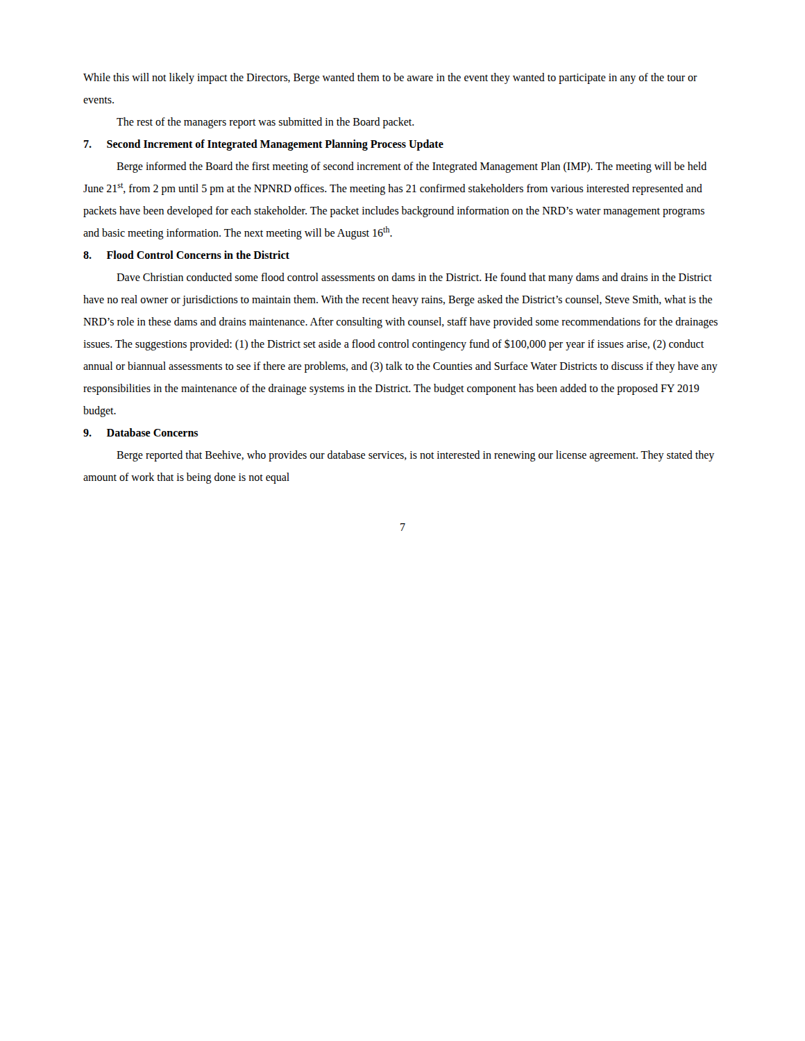While this will not likely impact the Directors, Berge wanted them to be aware in the event they wanted to participate in any of the tour or events.
The rest of the managers report was submitted in the Board packet.
7. Second Increment of Integrated Management Planning Process Update
Berge informed the Board the first meeting of second increment of the Integrated Management Plan (IMP). The meeting will be held June 21st, from 2 pm until 5 pm at the NPNRD offices. The meeting has 21 confirmed stakeholders from various interested represented and packets have been developed for each stakeholder. The packet includes background information on the NRD’s water management programs and basic meeting information. The next meeting will be August 16th.
8. Flood Control Concerns in the District
Dave Christian conducted some flood control assessments on dams in the District. He found that many dams and drains in the District have no real owner or jurisdictions to maintain them. With the recent heavy rains, Berge asked the District’s counsel, Steve Smith, what is the NRD’s role in these dams and drains maintenance. After consulting with counsel, staff have provided some recommendations for the drainages issues. The suggestions provided: (1) the District set aside a flood control contingency fund of $100,000 per year if issues arise, (2) conduct annual or biannual assessments to see if there are problems, and (3) talk to the Counties and Surface Water Districts to discuss if they have any responsibilities in the maintenance of the drainage systems in the District. The budget component has been added to the proposed FY 2019 budget.
9. Database Concerns
Berge reported that Beehive, who provides our database services, is not interested in renewing our license agreement. They stated they amount of work that is being done is not equal
7